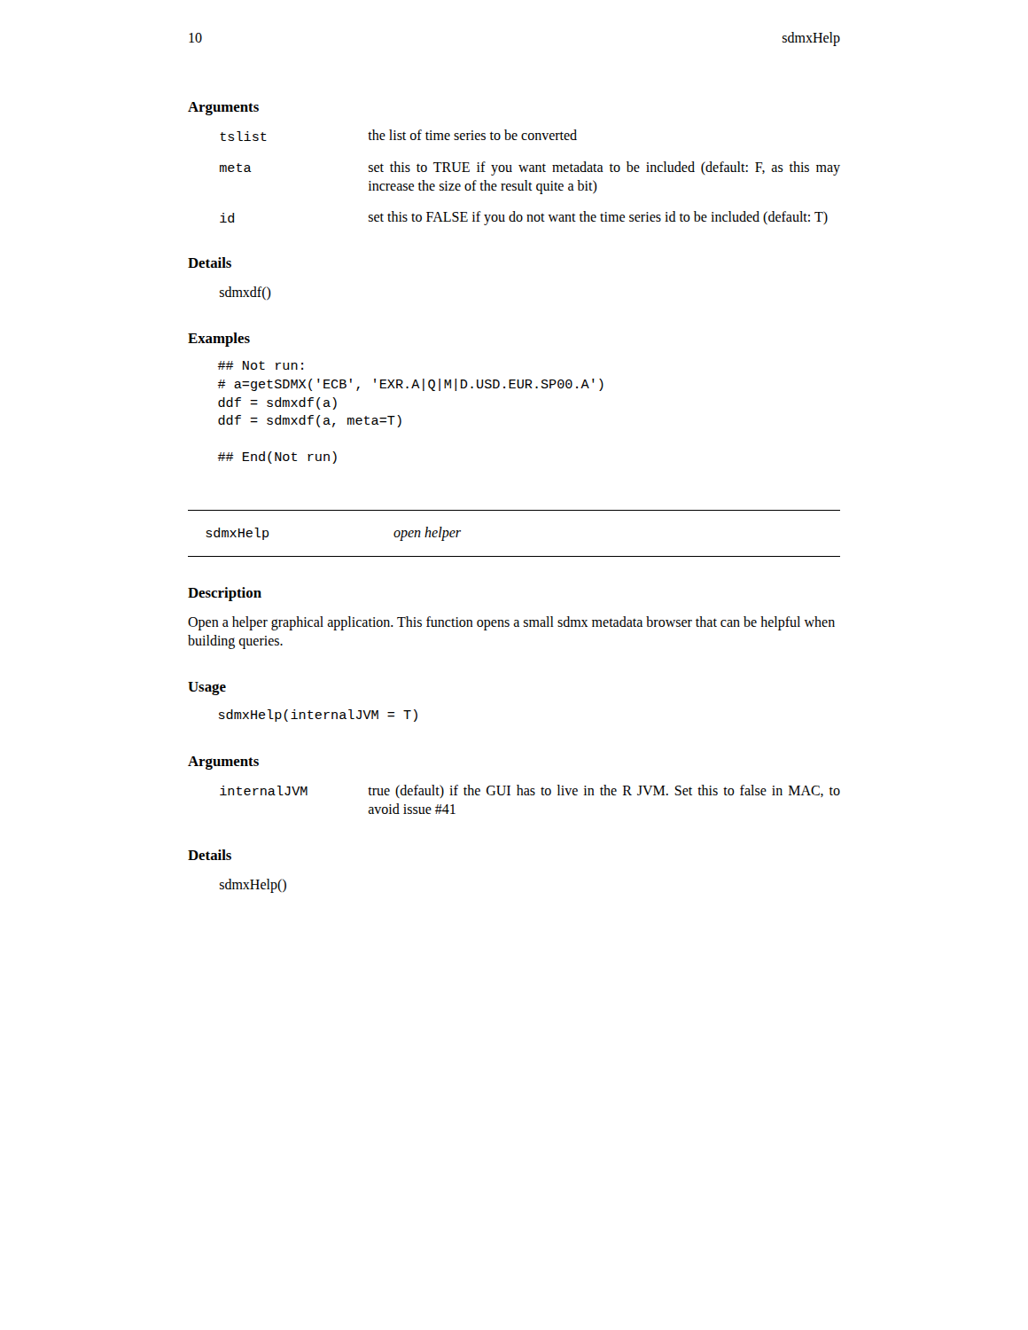10 sdmxHelp
Arguments
tslist
the list of time series to be converted
meta
set this to TRUE if you want metadata to be included (default: F, as this may increase the size of the result quite a bit)
id
set this to FALSE if you do not want the time series id to be included (default: T)
Details
sdmxdf()
Examples
## Not run: 
# a=getSDMX('ECB', 'EXR.A|Q|M|D.USD.EUR.SP00.A')
ddf = sdmxdf(a)
ddf = sdmxdf(a, meta=T)

## End(Not run)
sdmxHelp open helper
Description
Open a helper graphical application. This function opens a small sdmx metadata browser that can be helpful when building queries.
Usage
sdmxHelp(internalJVM = T)
Arguments
internalJVM
true (default) if the GUI has to live in the R JVM. Set this to false in MAC, to avoid issue #41
Details
sdmxHelp()